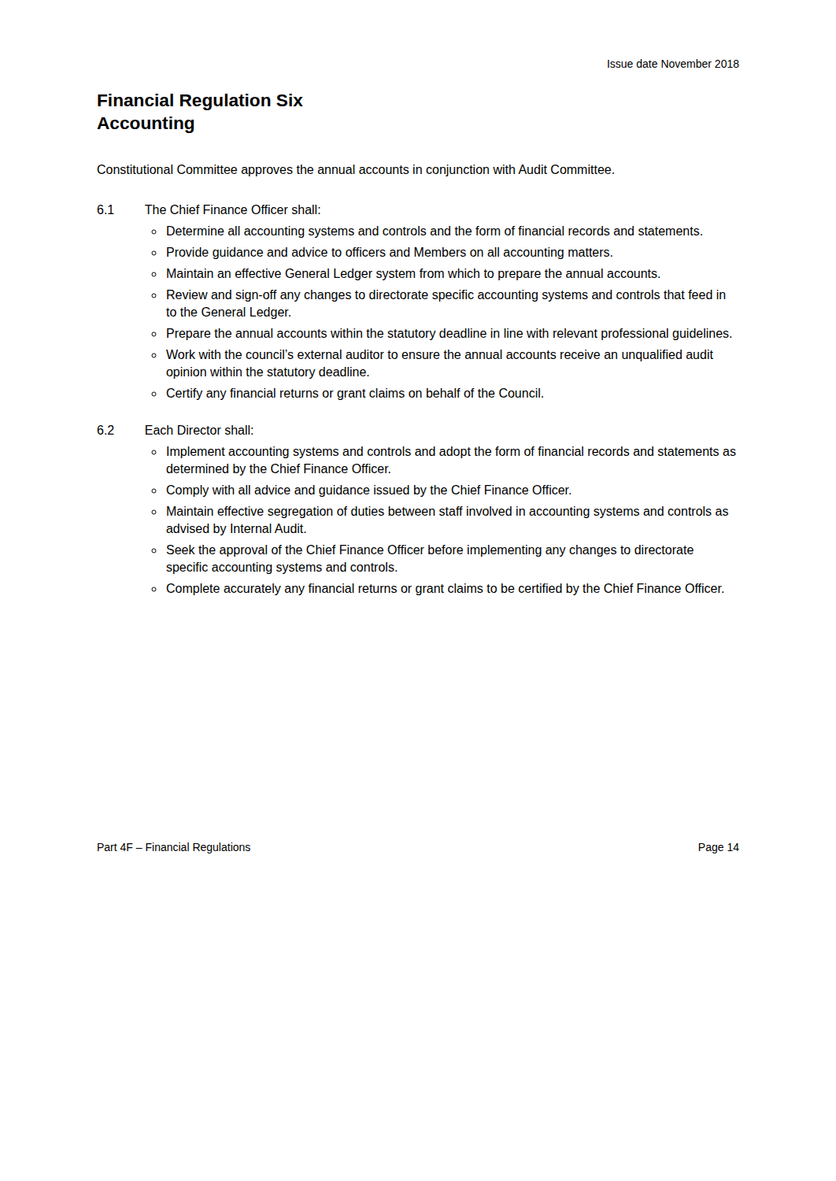Issue date November 2018
Financial Regulation Six
Accounting
Constitutional Committee approves the annual accounts in conjunction with Audit Committee.
6.1
The Chief Finance Officer shall:
Determine all accounting systems and controls and the form of financial records and statements.
Provide guidance and advice to officers and Members on all accounting matters.
Maintain an effective General Ledger system from which to prepare the annual accounts.
Review and sign-off any changes to directorate specific accounting systems and controls that feed in to the General Ledger.
Prepare the annual accounts within the statutory deadline in line with relevant professional guidelines.
Work with the council’s external auditor to ensure the annual accounts receive an unqualified audit opinion within the statutory deadline.
Certify any financial returns or grant claims on behalf of the Council.
6.2
Each Director shall:
Implement accounting systems and controls and adopt the form of financial records and statements as determined by the Chief Finance Officer.
Comply with all advice and guidance issued by the Chief Finance Officer.
Maintain effective segregation of duties between staff involved in accounting systems and controls as advised by Internal Audit.
Seek the approval of the Chief Finance Officer before implementing any changes to directorate specific accounting systems and controls.
Complete accurately any financial returns or grant claims to be certified by the Chief Finance Officer.
Part 4F – Financial Regulations Page 14